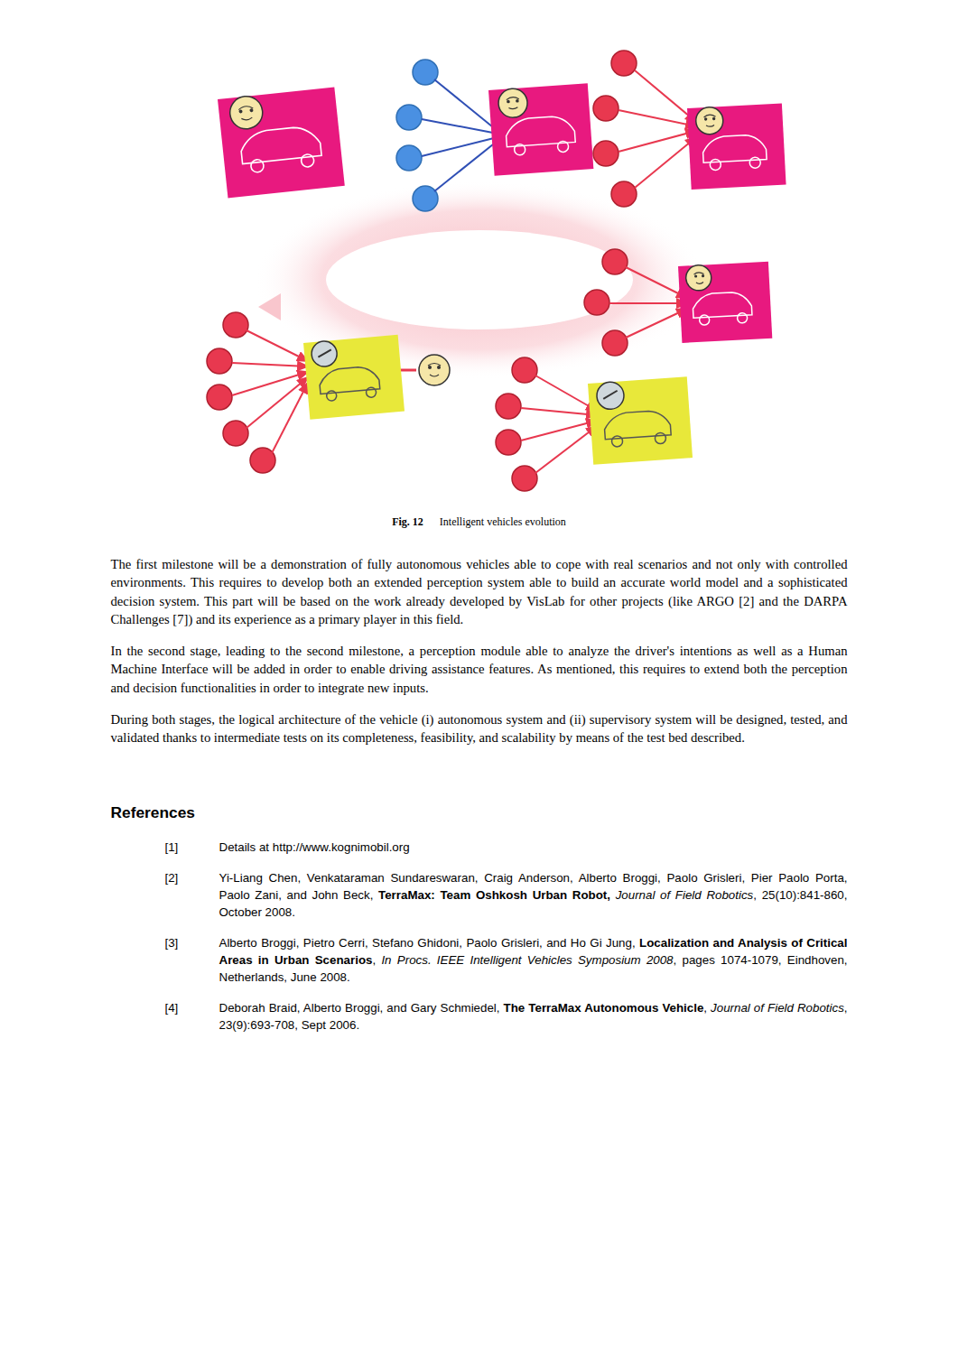Fig. 12 Intelligent vehicles evolution
The first milestone will be a demonstration of fully autonomous vehicles able to cope with real scenarios and not only with controlled environments. This requires to develop both an extended perception system able to build an accurate world model and a sophisticated decision system. This part will be based on the work already developed by VisLab for other projects (like ARGO [2] and the DARPA Challenges [7]) and its experience as a primary player in this field.
In the second stage, leading to the second milestone, a perception module able to analyze the driver's intentions as well as a Human Machine Interface will be added in order to enable driving assistance features. As mentioned, this requires to extend both the perception and decision functionalities in order to integrate new inputs.
During both stages, the logical architecture of the vehicle (i) autonomous system and (ii) supervisory system will be designed, tested, and validated thanks to intermediate tests on its completeness, feasibility, and scalability by means of the test bed described.
References
[1]
Details at http://www.kognimobil.org
[2]
Yi-Liang Chen, Venkataraman Sundareswaran, Craig Anderson, Alberto Broggi, Paolo Grisleri, Pier Paolo Porta, Paolo Zani, and John Beck, TerraMax: Team Oshkosh Urban Robot, Journal of Field Robotics, 25(10):841-860, October 2008.
[3]
Alberto Broggi, Pietro Cerri, Stefano Ghidoni, Paolo Grisleri, and Ho Gi Jung, Localization and Analysis of Critical Areas in Urban Scenarios, In Procs. IEEE Intelligent Vehicles Symposium 2008, pages 1074-1079, Eindhoven, Netherlands, June 2008.
[4]
Deborah Braid, Alberto Broggi, and Gary Schmiedel, The TerraMax Autonomous Vehicle, Journal of Field Robotics, 23(9):693-708, Sept 2006.